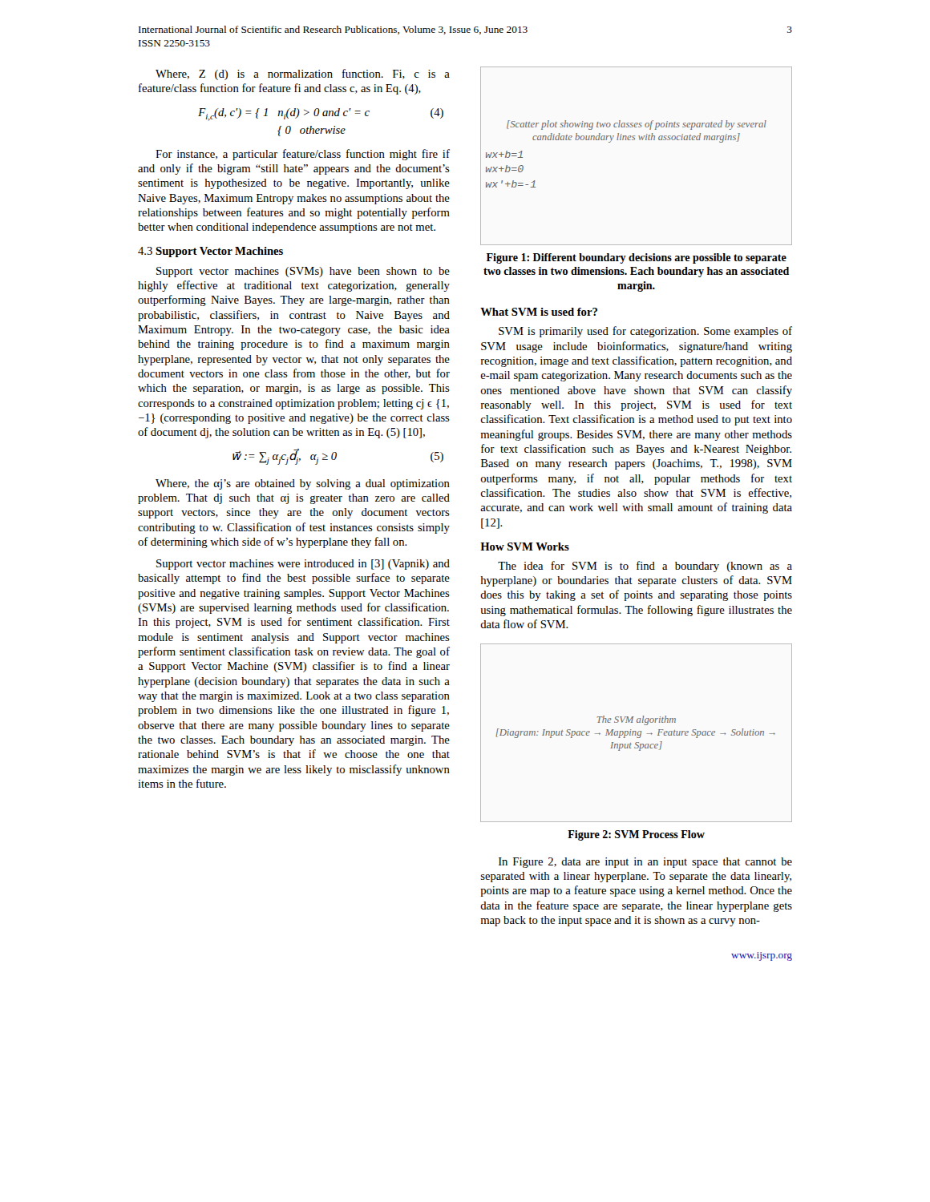International Journal of Scientific and Research Publications, Volume 3, Issue 6, June 2013
ISSN 2250-3153
3
Where, Z (d) is a normalization function. Fi, c is a feature/class function for feature fi and class c, as in Eq. (4),
(4) Fi,c(d, c′) = { 1 ni(d) > 0 and c′ = c
{ 0 otherwise
For instance, a particular feature/class function might fire if and only if the bigram “still hate” appears and the document’s sentiment is hypothesized to be negative. Importantly, unlike Naive Bayes, Maximum Entropy makes no assumptions about the relationships between features and so might potentially perform better when conditional independence assumptions are not met.
4.3 Support Vector Machines
Support vector machines (SVMs) have been shown to be highly effective at traditional text categorization, generally outperforming Naive Bayes. They are large-margin, rather than probabilistic, classifiers, in contrast to Naive Bayes and Maximum Entropy. In the two-category case, the basic idea behind the training procedure is to find a maximum margin hyperplane, represented by vector w, that not only separates the document vectors in one class from those in the other, but for which the separation, or margin, is as large as possible. This corresponds to a constrained optimization problem; letting cj ϵ {1, −1} (corresponding to positive and negative) be the correct class of document dj, the solution can be written as in Eq. (5) [10],
(5) w⃗ := ∑j αjcjd⃗j, αj ≥ 0
Where, the αj’s are obtained by solving a dual optimization problem. That dj such that αj is greater than zero are called support vectors, since they are the only document vectors contributing to w. Classification of test instances consists simply of determining which side of w’s hyperplane they fall on.
Support vector machines were introduced in [3] (Vapnik) and basically attempt to find the best possible surface to separate positive and negative training samples. Support Vector Machines (SVMs) are supervised learning methods used for classification. In this project, SVM is used for sentiment classification. First module is sentiment analysis and Support vector machines perform sentiment classification task on review data. The goal of a Support Vector Machine (SVM) classifier is to find a linear hyperplane (decision boundary) that separates the data in such a way that the margin is maximized. Look at a two class separation problem in two dimensions like the one illustrated in figure 1, observe that there are many possible boundary lines to separate the two classes. Each boundary has an associated margin. The rationale behind SVM’s is that if we choose the one that maximizes the margin we are less likely to misclassify unknown items in the future.
[Scatter plot showing two classes of points separated by several candidate boundary lines with associated margins]
wx+b=1
wx+b=0
wx′+b=-1
Figure 1: Different boundary decisions are possible to separate two classes in two dimensions. Each boundary has an associated margin.
What SVM is used for?
SVM is primarily used for categorization. Some examples of SVM usage include bioinformatics, signature/hand writing recognition, image and text classification, pattern recognition, and e-mail spam categorization. Many research documents such as the ones mentioned above have shown that SVM can classify reasonably well. In this project, SVM is used for text classification. Text classification is a method used to put text into meaningful groups. Besides SVM, there are many other methods for text classification such as Bayes and k-Nearest Neighbor. Based on many research papers (Joachims, T., 1998), SVM outperforms many, if not all, popular methods for text classification. The studies also show that SVM is effective, accurate, and can work well with small amount of training data [12].
How SVM Works
The idea for SVM is to find a boundary (known as a hyperplane) or boundaries that separate clusters of data. SVM does this by taking a set of points and separating those points using mathematical formulas. The following figure illustrates the data flow of SVM.
The SVM algorithm
[Diagram: Input Space → Mapping → Feature Space → Solution → Input Space]
Figure 2: SVM Process Flow
In Figure 2, data are input in an input space that cannot be separated with a linear hyperplane. To separate the data linearly, points are map to a feature space using a kernel method. Once the data in the feature space are separate, the linear hyperplane gets map back to the input space and it is shown as a curvy non-
www.ijsrp.org